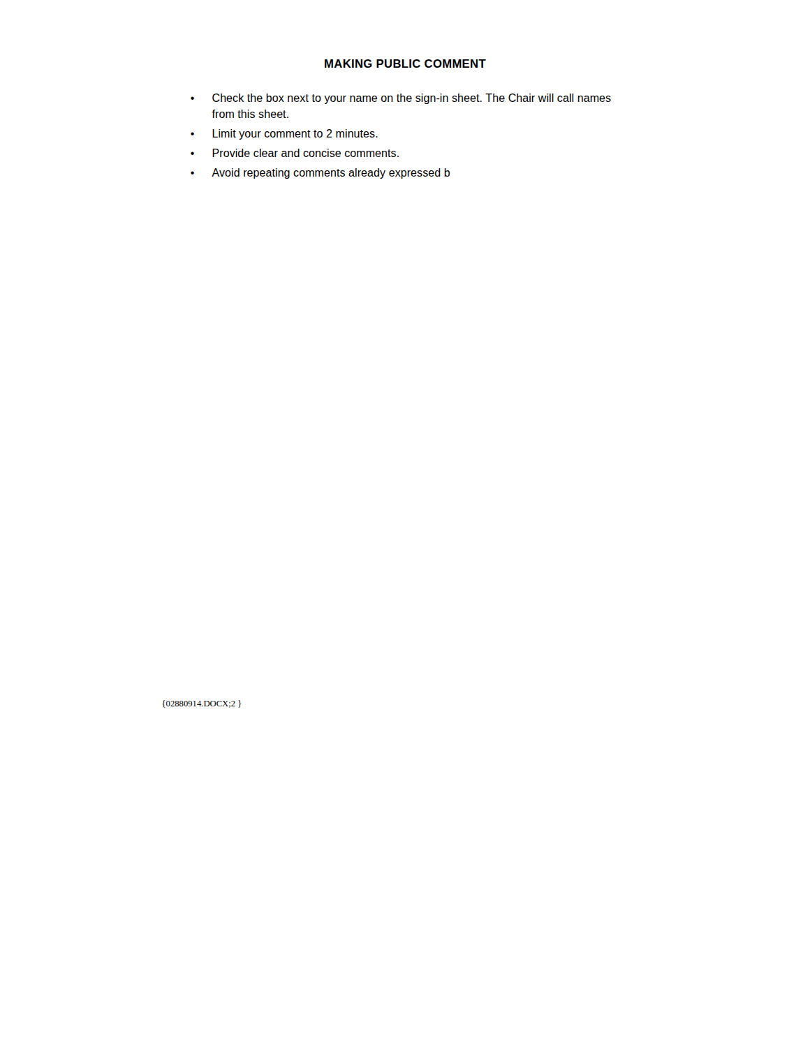MAKING PUBLIC COMMENT
Check the box next to your name on the sign-in sheet. The Chair will call names from this sheet.
Limit your comment to 2 minutes.
Provide clear and concise comments.
Avoid repeating comments already expressed b
{02880914.DOCX;2 }